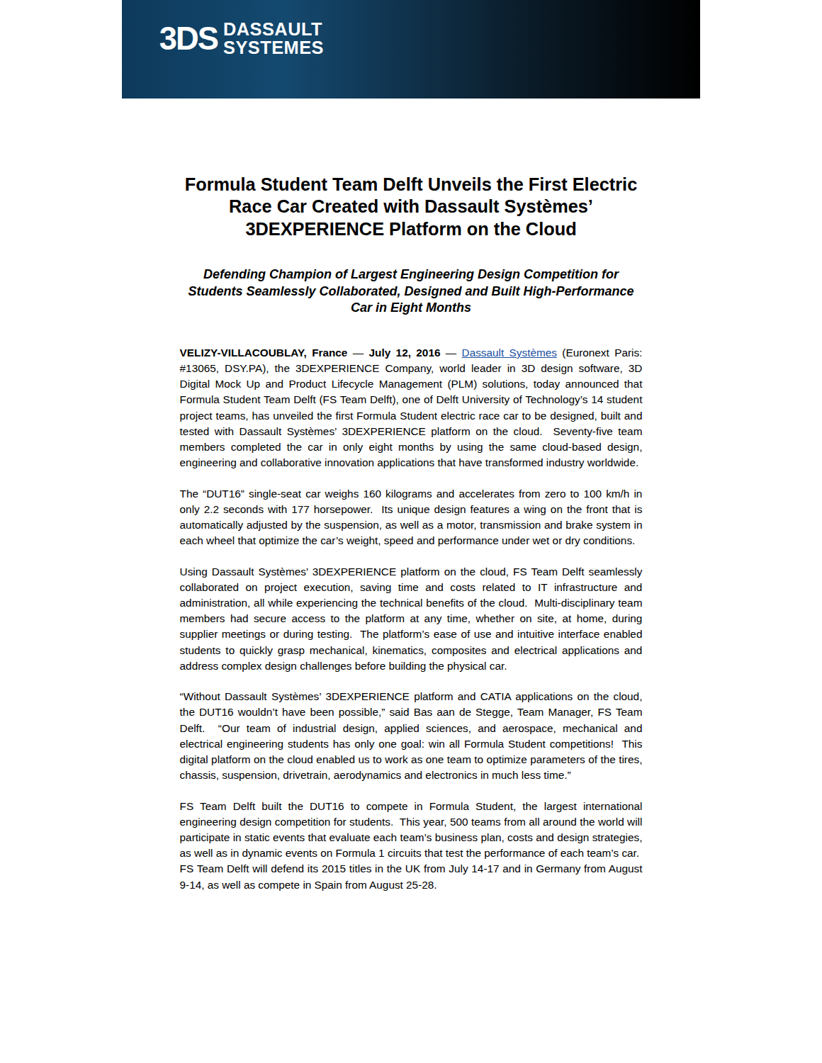3DS DASSAULT SYSTEMES
Formula Student Team Delft Unveils the First Electric Race Car Created with Dassault Systèmes’ 3DEXPERIENCE Platform on the Cloud
Defending Champion of Largest Engineering Design Competition for Students Seamlessly Collaborated, Designed and Built High-Performance Car in Eight Months
VELIZY-VILLACOUBLAY, France — July 12, 2016 — Dassault Systèmes (Euronext Paris: #13065, DSY.PA), the 3DEXPERIENCE Company, world leader in 3D design software, 3D Digital Mock Up and Product Lifecycle Management (PLM) solutions, today announced that Formula Student Team Delft (FS Team Delft), one of Delft University of Technology’s 14 student project teams, has unveiled the first Formula Student electric race car to be designed, built and tested with Dassault Systèmes’ 3DEXPERIENCE platform on the cloud. Seventy-five team members completed the car in only eight months by using the same cloud-based design, engineering and collaborative innovation applications that have transformed industry worldwide.
The “DUT16” single-seat car weighs 160 kilograms and accelerates from zero to 100 km/h in only 2.2 seconds with 177 horsepower. Its unique design features a wing on the front that is automatically adjusted by the suspension, as well as a motor, transmission and brake system in each wheel that optimize the car’s weight, speed and performance under wet or dry conditions.
Using Dassault Systèmes’ 3DEXPERIENCE platform on the cloud, FS Team Delft seamlessly collaborated on project execution, saving time and costs related to IT infrastructure and administration, all while experiencing the technical benefits of the cloud. Multi-disciplinary team members had secure access to the platform at any time, whether on site, at home, during supplier meetings or during testing. The platform’s ease of use and intuitive interface enabled students to quickly grasp mechanical, kinematics, composites and electrical applications and address complex design challenges before building the physical car.
“Without Dassault Systèmes’ 3DEXPERIENCE platform and CATIA applications on the cloud, the DUT16 wouldn’t have been possible,” said Bas aan de Stegge, Team Manager, FS Team Delft. “Our team of industrial design, applied sciences, and aerospace, mechanical and electrical engineering students has only one goal: win all Formula Student competitions! This digital platform on the cloud enabled us to work as one team to optimize parameters of the tires, chassis, suspension, drivetrain, aerodynamics and electronics in much less time.”
FS Team Delft built the DUT16 to compete in Formula Student, the largest international engineering design competition for students. This year, 500 teams from all around the world will participate in static events that evaluate each team’s business plan, costs and design strategies, as well as in dynamic events on Formula 1 circuits that test the performance of each team’s car. FS Team Delft will defend its 2015 titles in the UK from July 14-17 and in Germany from August 9-14, as well as compete in Spain from August 25-28.